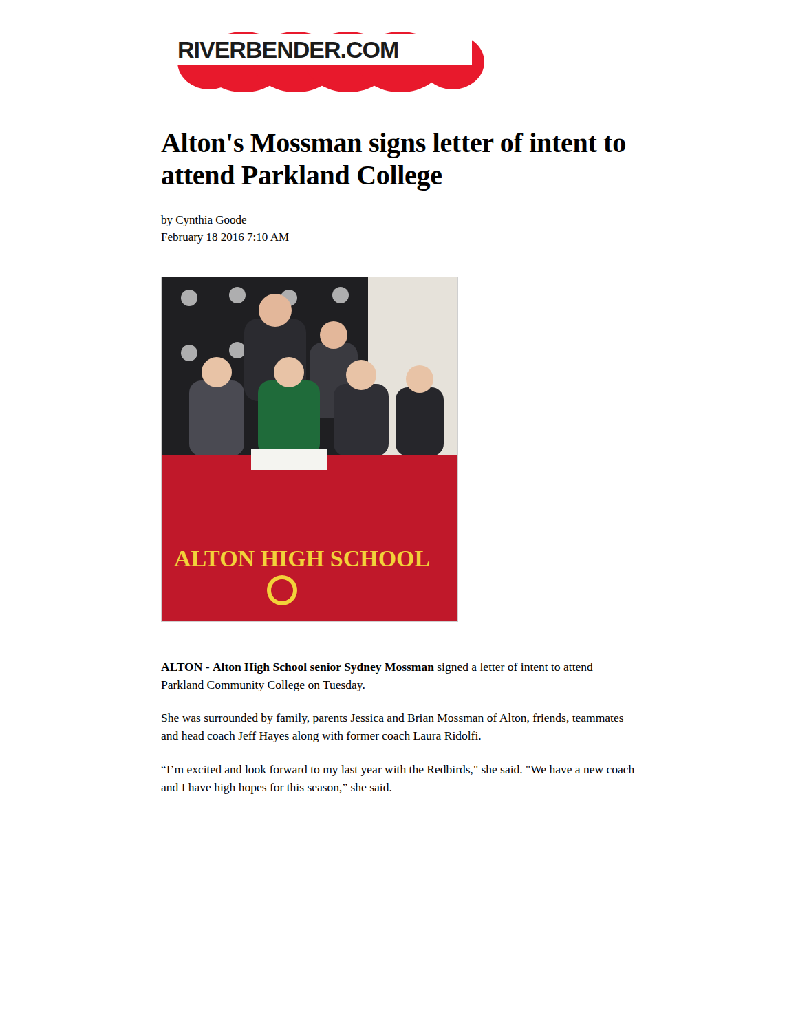RIVERBENDER.COM
Alton's Mossman signs letter of intent to attend Parkland College
by Cynthia Goode
February 18 2016 7:10 AM
ALTON HIGH SCHOOL
ALTON - Alton High School senior Sydney Mossman signed a letter of intent to attend Parkland Community College on Tuesday.
She was surrounded by family, parents Jessica and Brian Mossman of Alton, friends, teammates and head coach Jeff Hayes along with former coach Laura Ridolfi.
“I’m excited and look forward to my last year with the Redbirds," she said. "We have a new coach and I have high hopes for this season,” she said.